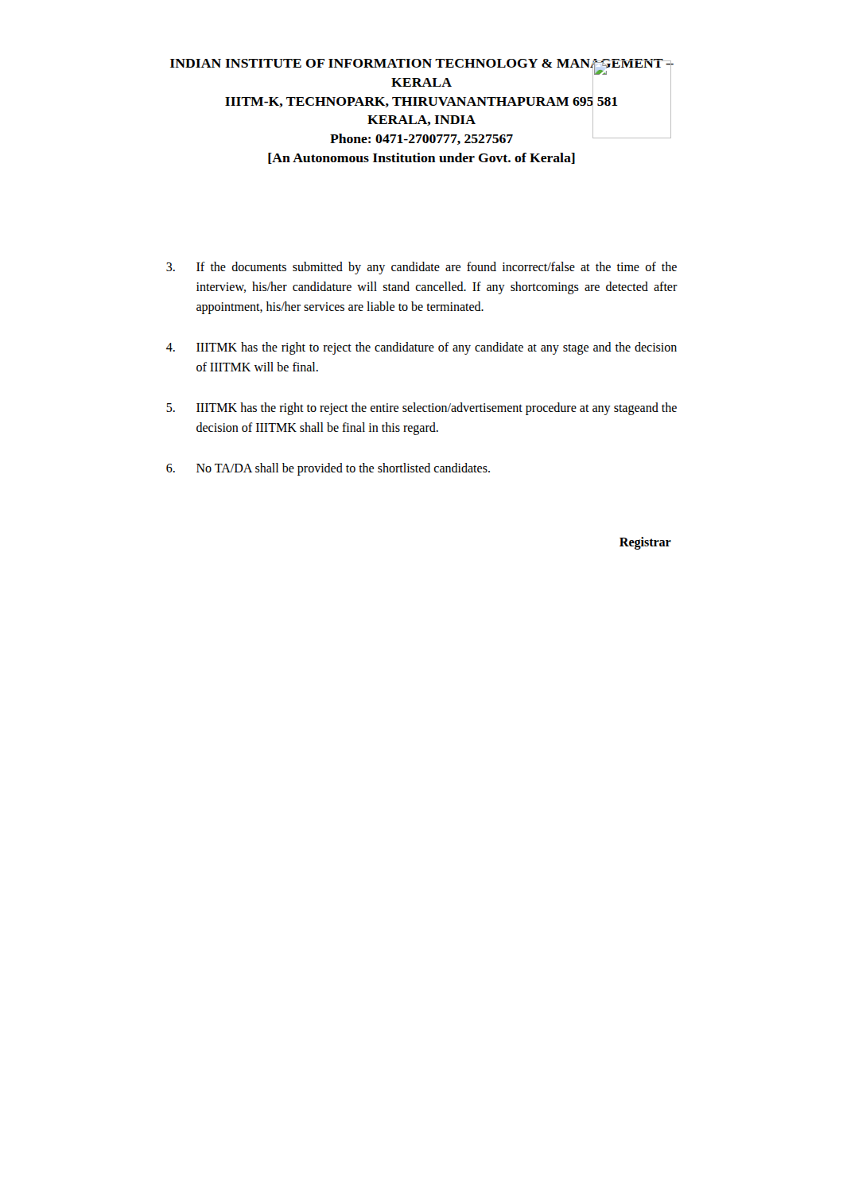INDIAN INSTITUTE OF INFORMATION TECHNOLOGY & MANAGEMENT – KERALA
IIITM-K, TECHNOPARK, THIRUVANANTHAPURAM 695 581
KERALA, INDIA
Phone: 0471-2700777, 2527567
[An Autonomous Institution under Govt. of Kerala]
3. If the documents submitted by any candidate are found incorrect/false at the time of the interview, his/her candidature will stand cancelled. If any shortcomings are detected after appointment, his/her services are liable to be terminated.
4. IIITMK has the right to reject the candidature of any candidate at any stage and the decision of IIITMK will be final.
5. IIITMK has the right to reject the entire selection/advertisement procedure at any stageand the decision of IIITMK shall be final in this regard.
6. No TA/DA shall be provided to the shortlisted candidates.
Registrar